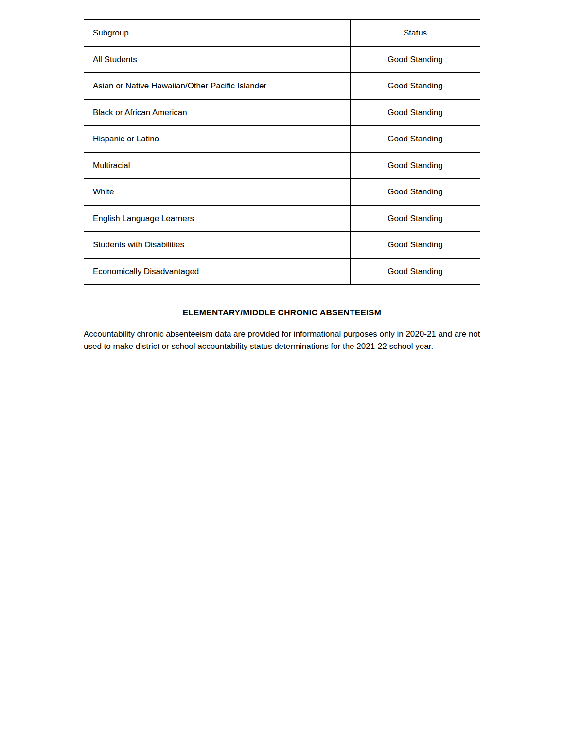| Subgroup | Status |
| --- | --- |
| All Students | Good Standing |
| Asian or Native Hawaiian/Other Pacific Islander | Good Standing |
| Black or African American | Good Standing |
| Hispanic or Latino | Good Standing |
| Multiracial | Good Standing |
| White | Good Standing |
| English Language Learners | Good Standing |
| Students with Disabilities | Good Standing |
| Economically Disadvantaged | Good Standing |
ELEMENTARY/MIDDLE CHRONIC ABSENTEEISM
Accountability chronic absenteeism data are provided for informational purposes only in 2020-21 and are not used to make district or school accountability status determinations for the 2021-22 school year.